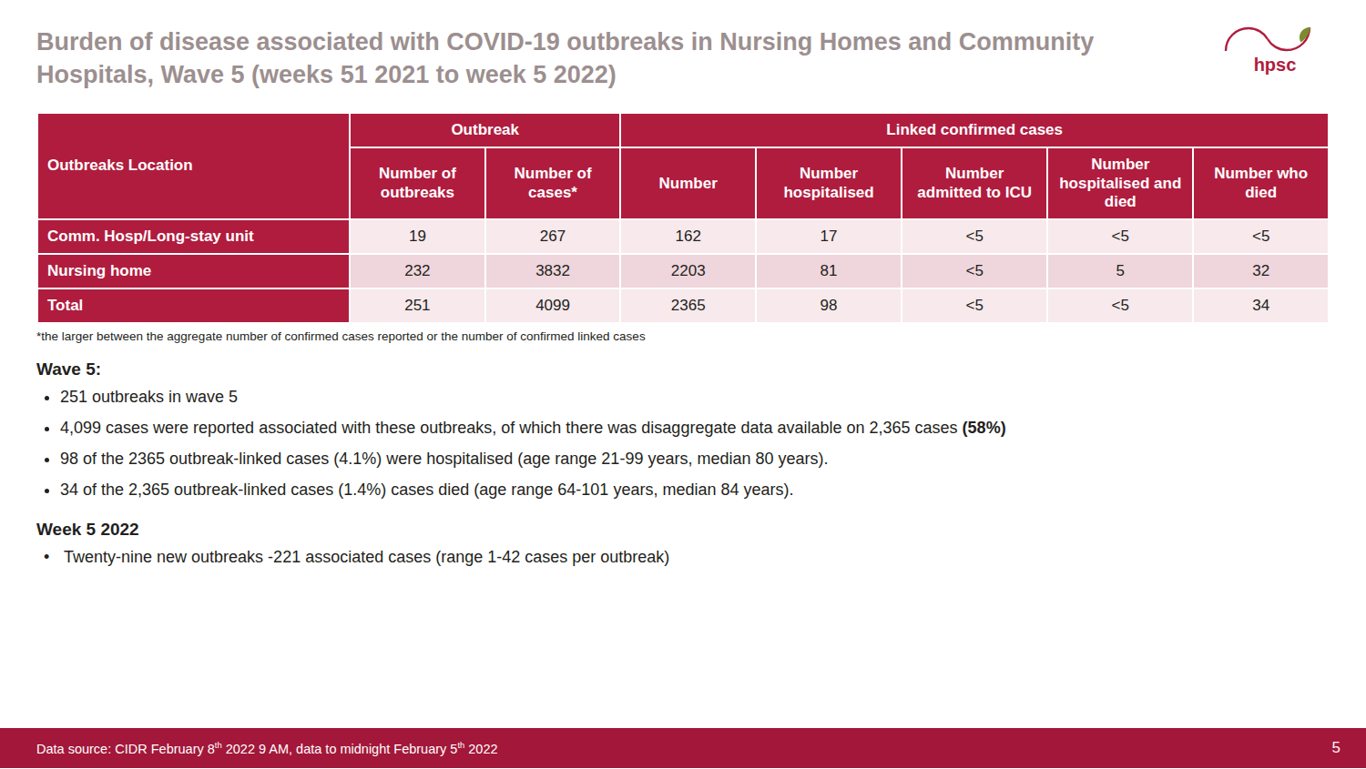Burden of disease associated with COVID-19 outbreaks in Nursing Homes and Community Hospitals, Wave 5 (weeks 51 2021 to week 5 2022)
hpsc
| Outbreaks Location | Outbreak | Linked confirmed cases |
| --- | --- | --- |
| Number of outbreaks | Number of cases* | Number | Number hospitalised | Number admitted to ICU | Number hospitalised and died | Number who died |
| Comm. Hosp/Long-stay unit | 19 | 267 | 162 | 17 | <5 | <5 | <5 |
| Nursing home | 232 | 3832 | 2203 | 81 | <5 | 5 | 32 |
| Total | 251 | 4099 | 2365 | 98 | <5 | <5 | 34 |
*the larger between the aggregate number of confirmed cases reported or the number of confirmed linked cases
Wave 5:
251 outbreaks in wave 5
4,099 cases were reported associated with these outbreaks, of which there was disaggregate data available on 2,365 cases (58%)
98 of the 2365 outbreak-linked cases (4.1%) were hospitalised (age range 21-99 years, median 80 years).
34 of the 2,365 outbreak-linked cases (1.4%) cases died (age range 64-101 years, median 84 years).
Week 5 2022
Twenty-nine new outbreaks -221 associated cases (range 1-42 cases per outbreak)
Data source: CIDR February 8th 2022 9 AM, data to midnight February 5th 2022 5